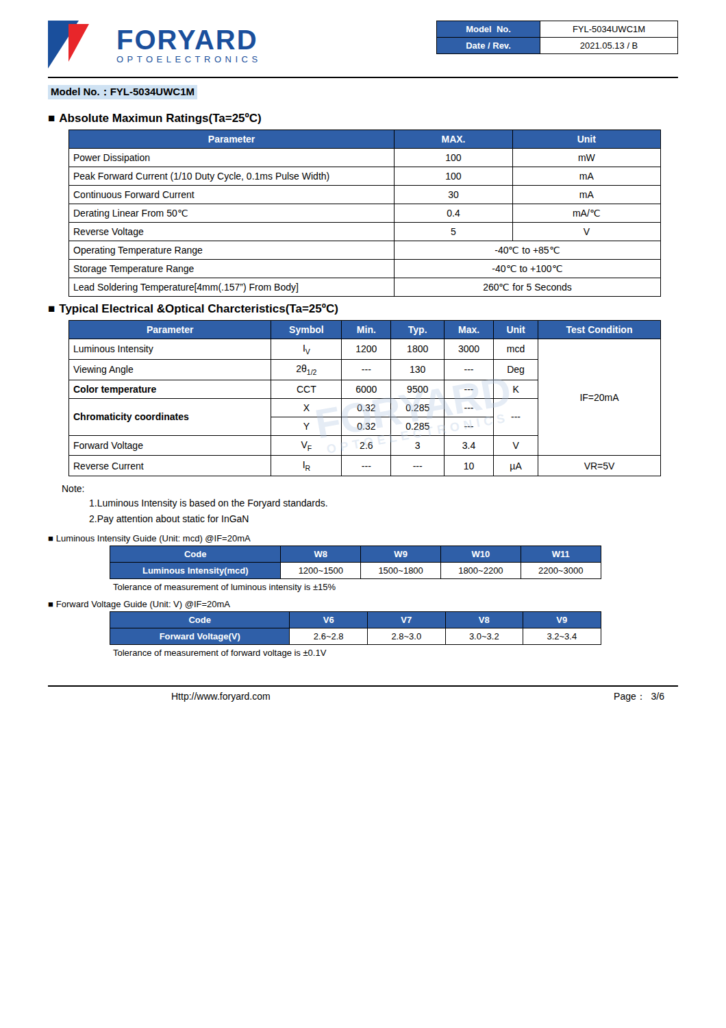FORYARDOPTOELECTRONICS
FORYARD
OPTOELECTRONICS
| Model No. | FYL-5034UWC1M |
| Date / Rev. | 2021.05.13 / B |
Model No.：FYL-5034UWC1M
Absolute Maximun Ratings(Ta=25ºC)
| Parameter | MAX. | Unit |
| --- | --- | --- |
| Power Dissipation | 100 | mW |
| Peak Forward Current (1/10 Duty Cycle, 0.1ms Pulse Width) | 100 | mA |
| Continuous Forward Current | 30 | mA |
| Derating Linear From 50℃ | 0.4 | mA/℃ |
| Reverse Voltage | 5 | V |
| Operating Temperature Range | -40℃ to +85℃ |
| Storage Temperature Range | -40℃ to +100℃ |
| Lead Soldering Temperature[4mm(.157”) From Body] | 260℃ for 5 Seconds |
Typical Electrical &Optical Charcteristics(Ta=25ºC)
| Parameter | Symbol | Min. | Typ. | Max. | Unit | Test Condition |
| --- | --- | --- | --- | --- | --- | --- |
| Luminous Intensity | I V | 1200 | 1800 | 3000 | mcd | IF=20mA |
| Viewing Angle | 2θ 1/2 | --- | 130 | --- | Deg |
| Color temperature | CCT | 6000 | 9500 | --- | K |
| Chromaticity coordinates | X | 0.32 | 0.285 | --- | --- |
| Y | 0.32 | 0.285 | --- |
| Forward Voltage | V F | 2.6 | 3 | 3.4 | V |
| Reverse Current | I R | --- | --- | 10 | µA | VR=5V |
Note:
1.Luminous Intensity is based on the Foryard standards.
2.Pay attention about static for InGaN
Luminous Intensity Guide (Unit: mcd) @IF=20mA
| Code | W8 | W9 | W10 | W11 |
| --- | --- | --- | --- | --- |
| Luminous Intensity(mcd) | 1200~1500 | 1500~1800 | 1800~2200 | 2200~3000 |
Tolerance of measurement of luminous intensity is ±15%
Forward Voltage Guide (Unit: V) @IF=20mA
| Code | V6 | V7 | V8 | V9 |
| --- | --- | --- | --- | --- |
| Forward Voltage(V) | 2.6~2.8 | 2.8~3.0 | 3.0~3.2 | 3.2~3.4 |
Tolerance of measurement of forward voltage is ±0.1V
Http://www.foryard.com
Page： 3/6